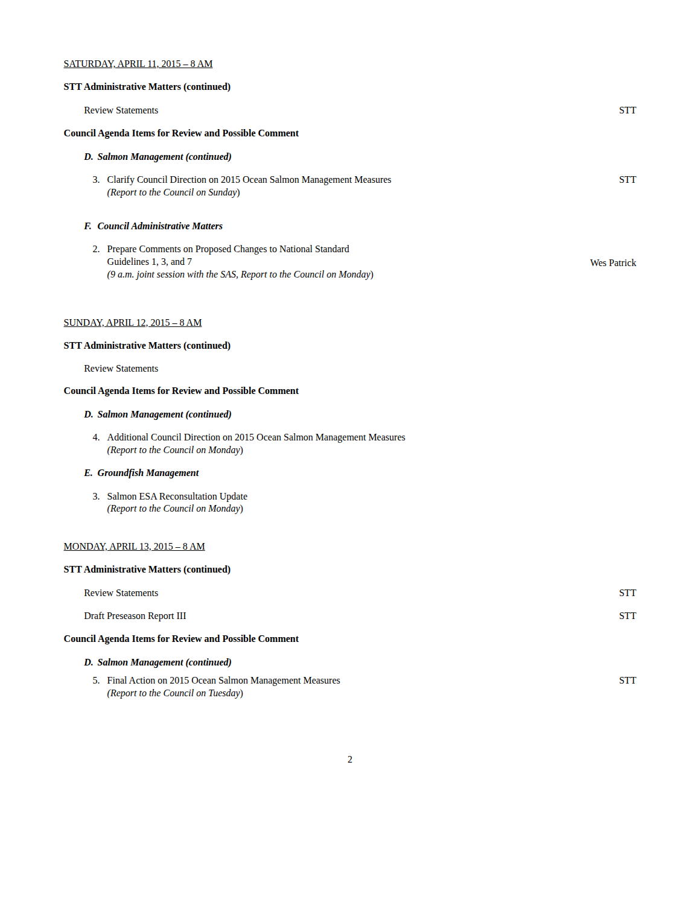SATURDAY, APRIL 11, 2015 – 8 AM
STT Administrative Matters (continued)
Review Statements
STT
Council Agenda Items for Review and Possible Comment
D. Salmon Management (continued)
3. Clarify Council Direction on 2015 Ocean Salmon Management Measures (Report to the Council on Sunday)
STT
F. Council Administrative Matters
2. Prepare Comments on Proposed Changes to National Standard
Guidelines 1, 3, and 7 (9 a.m. joint session with the SAS, Report to the Council on Monday)
Wes Patrick
SUNDAY, APRIL 12, 2015 – 8 AM
STT Administrative Matters (continued)
Review Statements
Council Agenda Items for Review and Possible Comment
D. Salmon Management (continued)
4. Additional Council Direction on 2015 Ocean Salmon Management Measures (Report to the Council on Monday)
E. Groundfish Management
3. Salmon ESA Reconsultation Update (Report to the Council on Monday)
MONDAY, APRIL 13, 2015 – 8 AM
STT Administrative Matters (continued)
Review Statements
STT
Draft Preseason Report III
STT
Council Agenda Items for Review and Possible Comment
D. Salmon Management (continued)
5. Final Action on 2015 Ocean Salmon Management Measures (Report to the Council on Tuesday)
STT
2